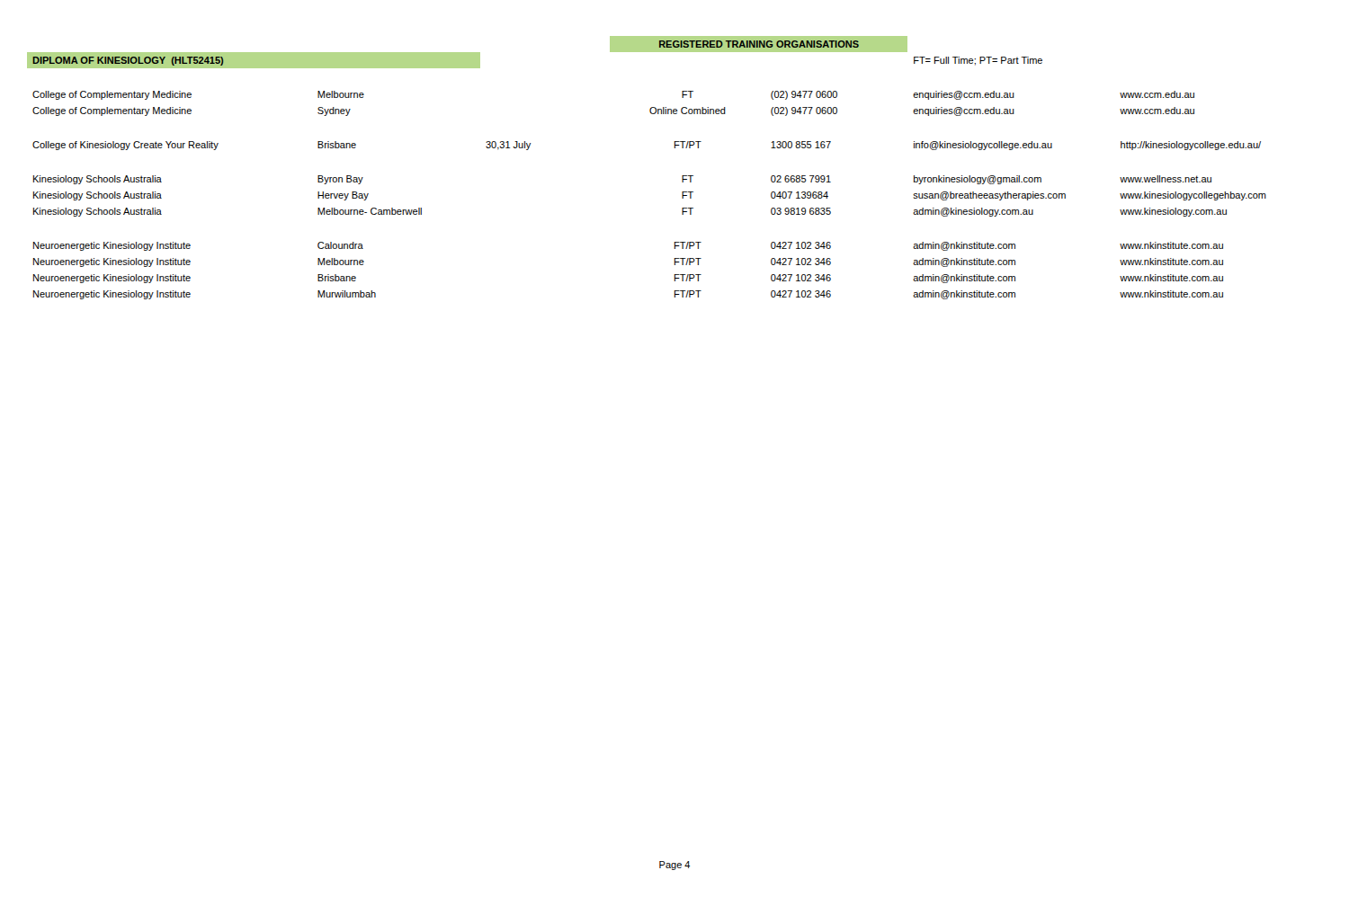| | | | REGISTERED TRAINING ORGANISATIONS | | |
| DIPLOMA OF KINESIOLOGY (HLT52415) | | | | FT= Full Time; PT= Part Time |
| College of Complementary Medicine | Melbourne | | FT | (02) 9477 0600 | enquiries@ccm.edu.au | www.ccm.edu.au |
| College of Complementary Medicine | Sydney | | Online Combined | (02) 9477 0600 | enquiries@ccm.edu.au | www.ccm.edu.au |
| College of Kinesiology Create Your Reality | Brisbane | 30,31 July | FT/PT | 1300 855 167 | info@kinesiologycollege.edu.au | http://kinesiologycollege.edu.au/ |
| Kinesiology Schools Australia | Byron Bay | | FT | 02 6685 7991 | byronkinesiology@gmail.com | www.wellness.net.au |
| Kinesiology Schools Australia | Hervey Bay | | FT | 0407 139684 | susan@breatheeasytherapies.com | www.kinesiologycollegehbay.com |
| Kinesiology Schools Australia | Melbourne- Camberwell | | FT | 03 9819 6835 | admin@kinesiology.com.au | www.kinesiology.com.au |
| Neuroenergetic Kinesiology Institute | Caloundra | | FT/PT | 0427 102 346 | admin@nkinstitute.com | www.nkinstitute.com.au |
| Neuroenergetic Kinesiology Institute | Melbourne | | FT/PT | 0427 102 346 | admin@nkinstitute.com | www.nkinstitute.com.au |
| Neuroenergetic Kinesiology Institute | Brisbane | | FT/PT | 0427 102 346 | admin@nkinstitute.com | www.nkinstitute.com.au |
| Neuroenergetic Kinesiology Institute | Murwilumbah | | FT/PT | 0427 102 346 | admin@nkinstitute.com | www.nkinstitute.com.au |
Page 4